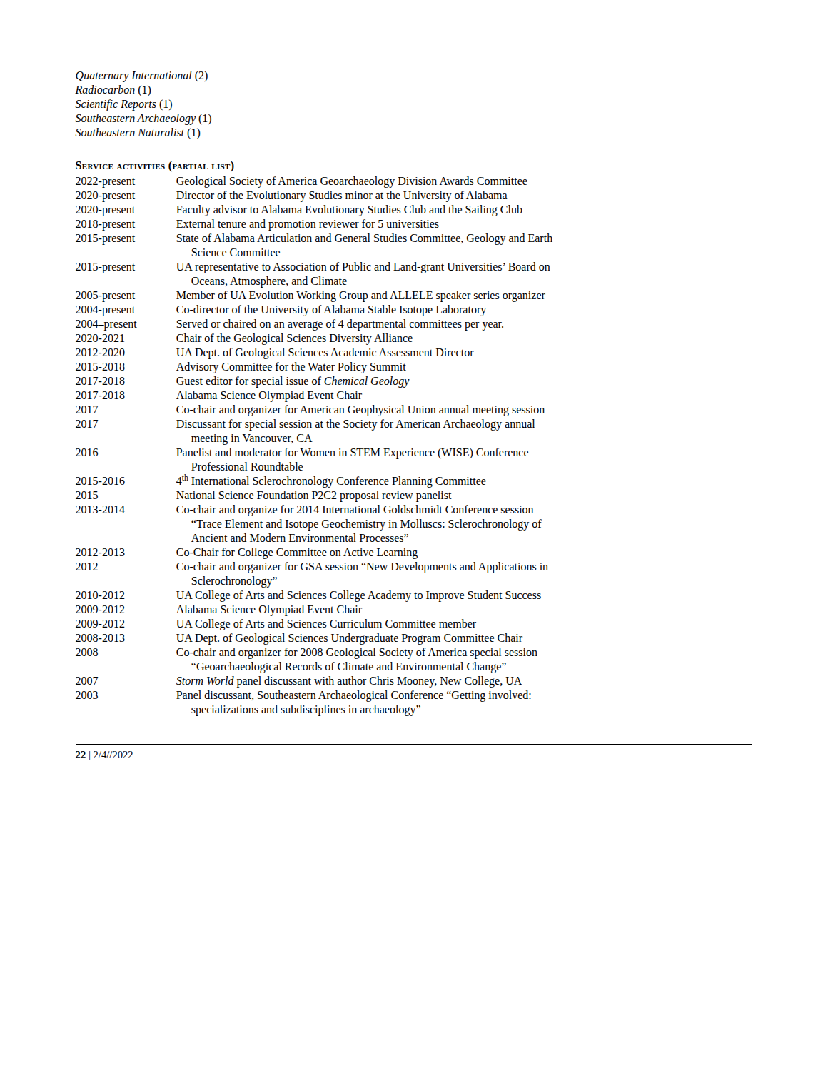Quaternary International (2)
Radiocarbon (1)
Scientific Reports (1)
Southeastern Archaeology (1)
Southeastern Naturalist (1)
Service activities (partial list)
| 2022-present | Geological Society of America Geoarchaeology Division Awards Committee |
| 2020-present | Director of the Evolutionary Studies minor at the University of Alabama |
| 2020-present | Faculty advisor to Alabama Evolutionary Studies Club and the Sailing Club |
| 2018-present | External tenure and promotion reviewer for 5 universities |
| 2015-present | State of Alabama Articulation and General Studies Committee, Geology and Earth Science Committee |
| 2015-present | UA representative to Association of Public and Land-grant Universities’ Board on Oceans, Atmosphere, and Climate |
| 2005-present | Member of UA Evolution Working Group and ALLELE speaker series organizer |
| 2004-present | Co-director of the University of Alabama Stable Isotope Laboratory |
| 2004–present | Served or chaired on an average of 4 departmental committees per year. |
| 2020-2021 | Chair of the Geological Sciences Diversity Alliance |
| 2012-2020 | UA Dept. of Geological Sciences Academic Assessment Director |
| 2015-2018 | Advisory Committee for the Water Policy Summit |
| 2017-2018 | Guest editor for special issue of Chemical Geology |
| 2017-2018 | Alabama Science Olympiad Event Chair |
| 2017 | Co-chair and organizer for American Geophysical Union annual meeting session |
| 2017 | Discussant for special session at the Society for American Archaeology annual meeting in Vancouver, CA |
| 2016 | Panelist and moderator for Women in STEM Experience (WISE) Conference Professional Roundtable |
| 2015-2016 | 4 th International Sclerochronology Conference Planning Committee |
| 2015 | National Science Foundation P2C2 proposal review panelist |
| 2013-2014 | Co-chair and organize for 2014 International Goldschmidt Conference session “Trace Element and Isotope Geochemistry in Molluscs: Sclerochronology of Ancient and Modern Environmental Processes” |
| 2012-2013 | Co-Chair for College Committee on Active Learning |
| 2012 | Co-chair and organizer for GSA session “New Developments and Applications in Sclerochronology” |
| 2010-2012 | UA College of Arts and Sciences College Academy to Improve Student Success |
| 2009-2012 | Alabama Science Olympiad Event Chair |
| 2009-2012 | UA College of Arts and Sciences Curriculum Committee member |
| 2008-2013 | UA Dept. of Geological Sciences Undergraduate Program Committee Chair |
| 2008 | Co-chair and organizer for 2008 Geological Society of America special session “Geoarchaeological Records of Climate and Environmental Change” |
| 2007 | Storm World panel discussant with author Chris Mooney, New College, UA |
| 2003 | Panel discussant, Southeastern Archaeological Conference “Getting involved: specializations and subdisciplines in archaeology” |
22 | 2/4//2022